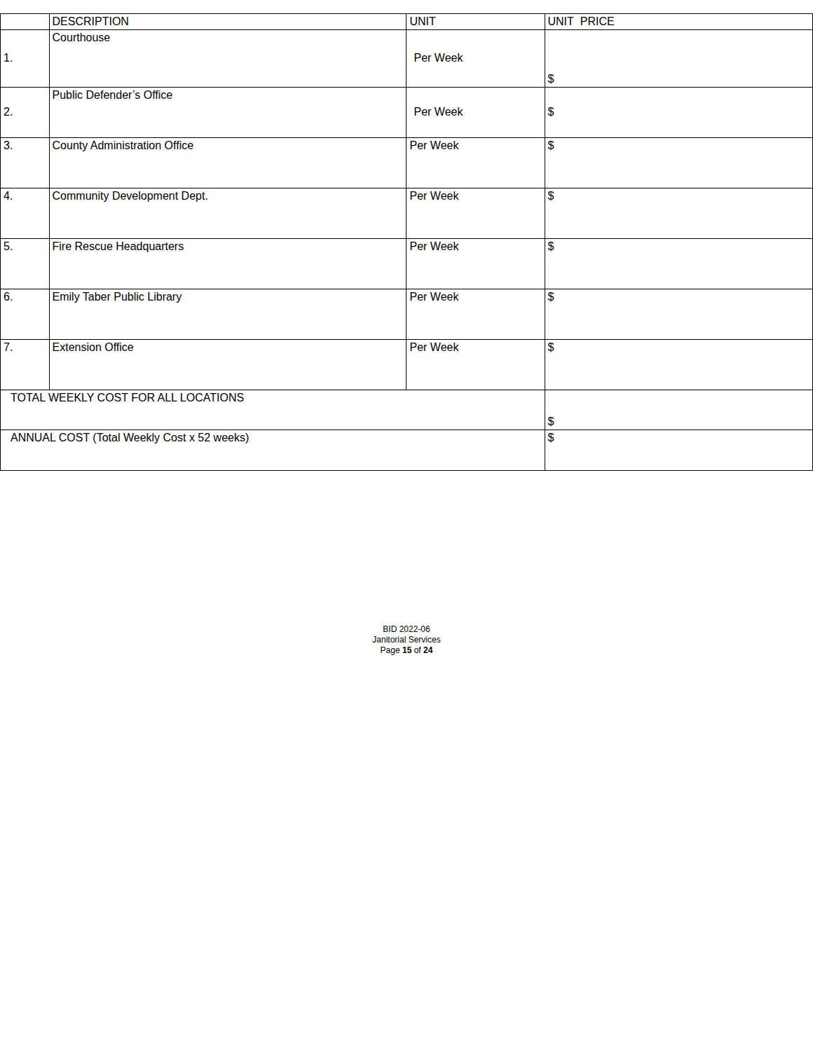| | DESCRIPTION | UNIT | UNIT PRICE |
| 1. | Courthouse | Per Week | $ |
| 2. | Public Defender’s Office | Per Week | $ |
| 3. | County Administration Office | Per Week | $ |
| 4. | Community Development Dept. | Per Week | $ |
| 5. | Fire Rescue Headquarters | Per Week | $ |
| 6. | Emily Taber Public Library | Per Week | $ |
| 7. | Extension Office | Per Week | $ |
| TOTAL WEEKLY COST FOR ALL LOCATIONS | $ |
| ANNUAL COST (Total Weekly Cost x 52 weeks) | $ |
BID 2022-06
Janitorial Services
Page 15 of 24